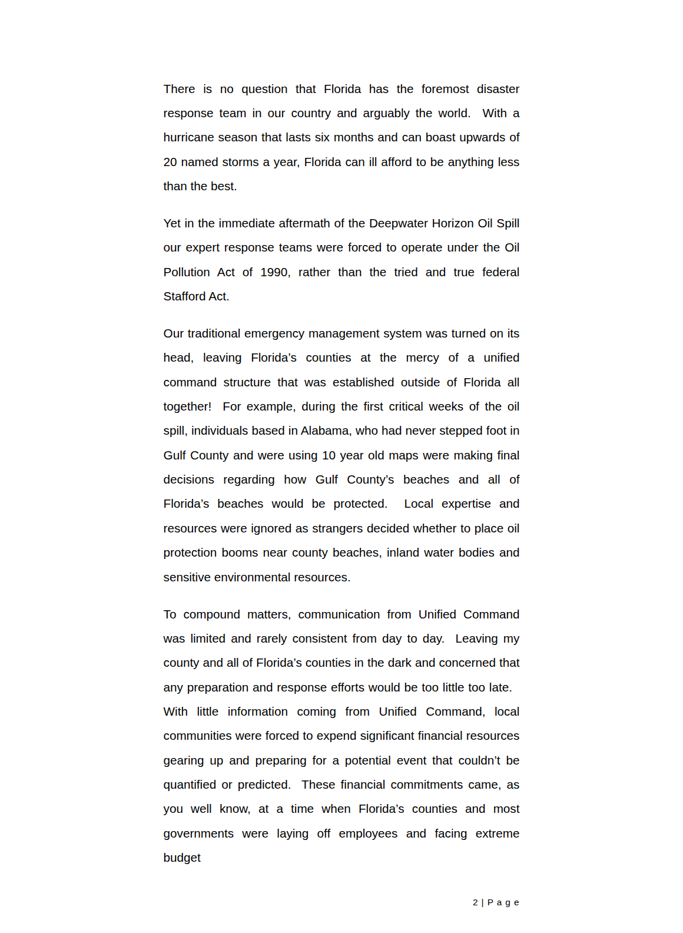There is no question that Florida has the foremost disaster response team in our country and arguably the world. With a hurricane season that lasts six months and can boast upwards of 20 named storms a year, Florida can ill afford to be anything less than the best.
Yet in the immediate aftermath of the Deepwater Horizon Oil Spill our expert response teams were forced to operate under the Oil Pollution Act of 1990, rather than the tried and true federal Stafford Act.
Our traditional emergency management system was turned on its head, leaving Florida’s counties at the mercy of a unified command structure that was established outside of Florida all together! For example, during the first critical weeks of the oil spill, individuals based in Alabama, who had never stepped foot in Gulf County and were using 10 year old maps were making final decisions regarding how Gulf County’s beaches and all of Florida’s beaches would be protected. Local expertise and resources were ignored as strangers decided whether to place oil protection booms near county beaches, inland water bodies and sensitive environmental resources.
To compound matters, communication from Unified Command was limited and rarely consistent from day to day. Leaving my county and all of Florida’s counties in the dark and concerned that any preparation and response efforts would be too little too late. With little information coming from Unified Command, local communities were forced to expend significant financial resources gearing up and preparing for a potential event that couldn’t be quantified or predicted. These financial commitments came, as you well know, at a time when Florida’s counties and most governments were laying off employees and facing extreme budget
2 | P a g e